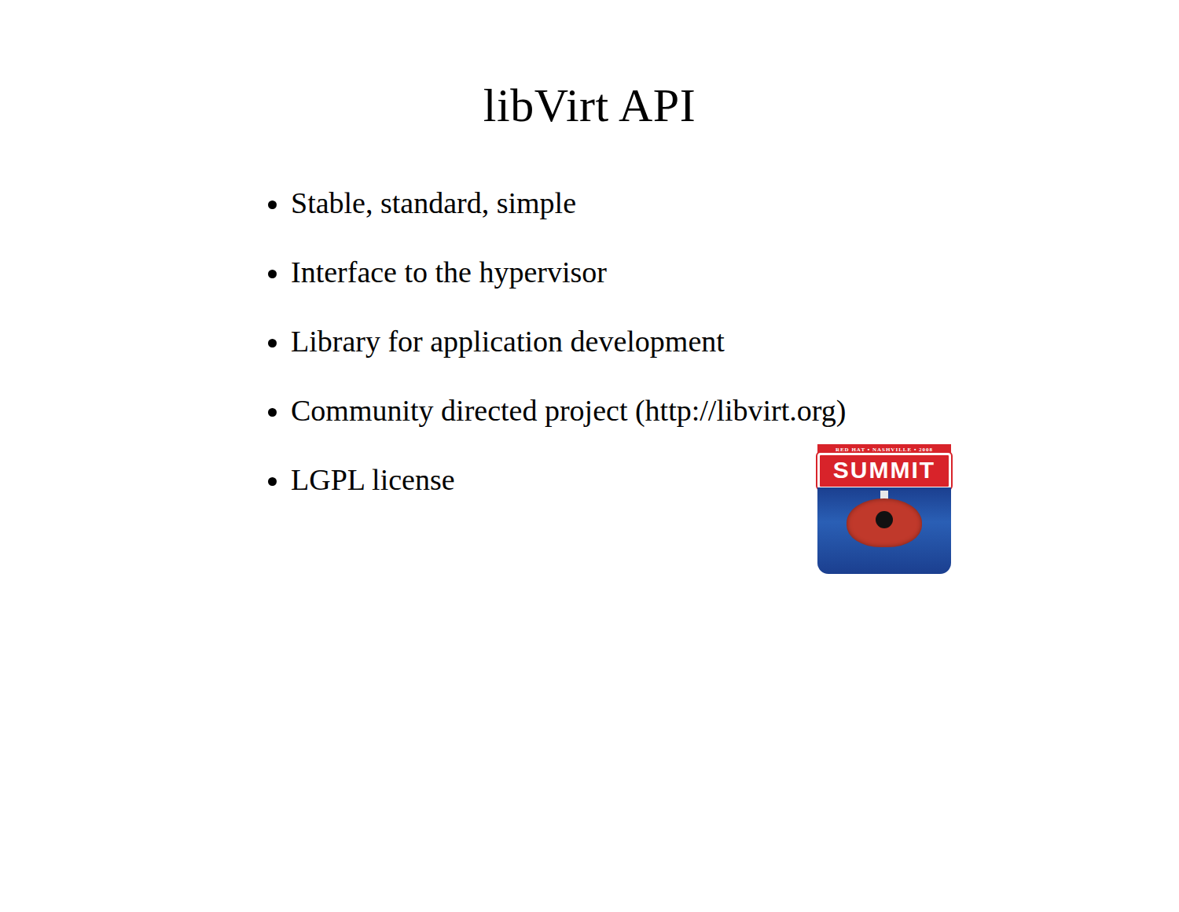libVirt API
Stable, standard, simple
Interface to the hypervisor
Library for application development
Community directed project (http://libvirt.org)
LGPL license
RED HAT ▪ NASHVILLE ▪ 2008
SUMMIT